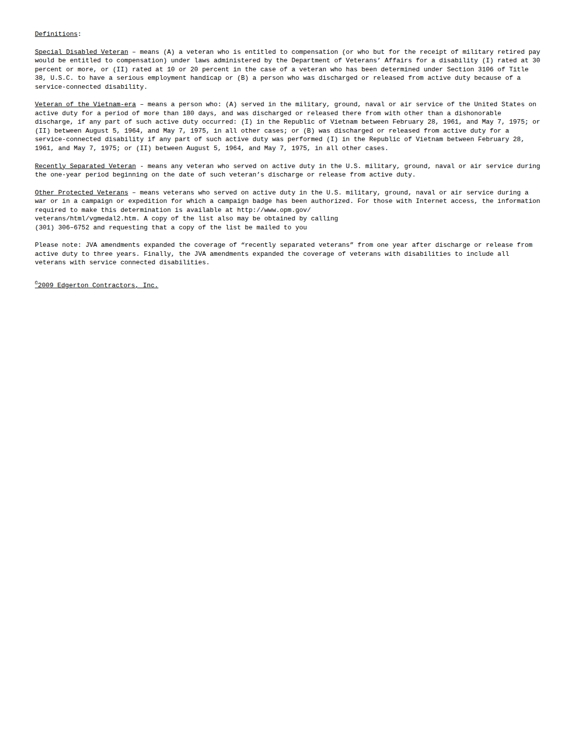Definitions:
Special Disabled Veteran – means (A) a veteran who is entitled to compensation (or who but for the receipt of military retired pay would be entitled to compensation) under laws administered by the Department of Veterans’ Affairs for a disability (I) rated at 30 percent or more, or (II) rated at 10 or 20 percent in the case of a veteran who has been determined under Section 3106 of Title 38, U.S.C. to have a serious employment handicap or (B) a person who was discharged or released from active duty because of a service-connected disability.
Veteran of the Vietnam-era – means a person who: (A) served in the military, ground, naval or air service of the United States on active duty for a period of more than 180 days, and was discharged or released there from with other than a dishonorable discharge, if any part of such active duty occurred: (I) in the Republic of Vietnam between February 28, 1961, and May 7, 1975; or (II) between August 5, 1964, and May 7, 1975, in all other cases; or (B) was discharged or released from active duty for a service-connected disability if any part of such active duty was performed (I) in the Republic of Vietnam between February 28, 1961, and May 7, 1975; or (II) between August 5, 1964, and May 7, 1975, in all other cases.
Recently Separated Veteran - means any veteran who served on active duty in the U.S. military, ground, naval or air service during the one-year period beginning on the date of such veteran’s discharge or release from active duty.
Other Protected Veterans – means veterans who served on active duty in the U.S. military, ground, naval or air service during a war or in a campaign or expedition for which a campaign badge has been authorized. For those with Internet access, the information required to make this determination is available at http://www.opm.gov/
veterans/html/vgmedal2.htm. A copy of the list also may be obtained by calling
(301) 306–6752 and requesting that a copy of the list be mailed to you
Please note: JVA amendments expanded the coverage of “recently separated veterans” from one year after discharge or release from active duty to three years. Finally, the JVA amendments expanded the coverage of veterans with disabilities to include all veterans with service connected disabilities.
©2009 Edgerton Contractors, Inc.